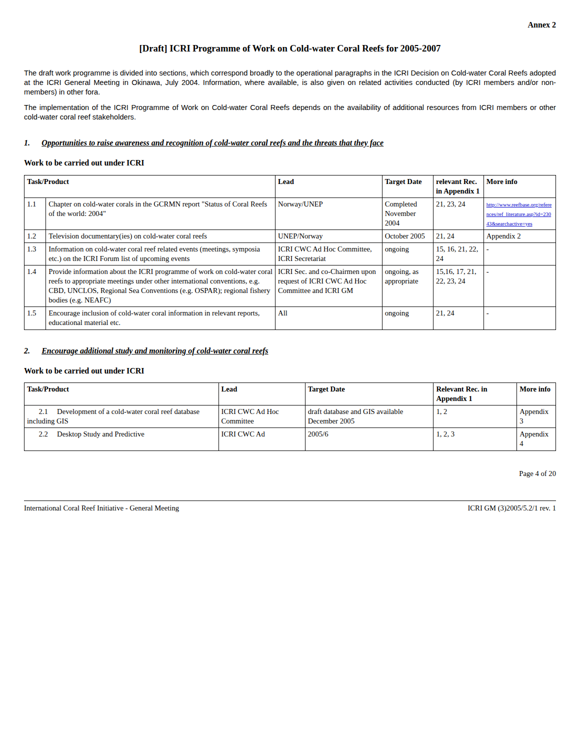Annex 2
[Draft] ICRI Programme of Work on Cold-water Coral Reefs for 2005-2007
The draft work programme is divided into sections, which correspond broadly to the operational paragraphs in the ICRI Decision on Cold-water Coral Reefs adopted at the ICRI General Meeting in Okinawa, July 2004. Information, where available, is also given on related activities conducted (by ICRI members and/or non-members) in other fora.
The implementation of the ICRI Programme of Work on Cold-water Coral Reefs depends on the availability of additional resources from ICRI members or other cold-water coral reef stakeholders.
1. Opportunities to raise awareness and recognition of cold-water coral reefs and the threats that they face
Work to be carried out under ICRI
| Task/Product | Lead | Target Date | relevant Rec. in Appendix 1 | More info |
| --- | --- | --- | --- | --- |
| 1.1 | Chapter on cold-water corals in the GCRMN report "Status of Coral Reefs of the world: 2004" | Norway/UNEP | Completed November 2004 | 21, 23, 24 | http://www.reefbase.org/references/ref_literature.asp?id=23043&searchactive=yes |
| 1.2 | Television documentary(ies) on cold-water coral reefs | UNEP/Norway | October 2005 | 21, 24 | Appendix 2 |
| 1.3 | Information on cold-water coral reef related events (meetings, symposia etc.) on the ICRI Forum list of upcoming events | ICRI CWC Ad Hoc Committee, ICRI Secretariat | ongoing | 15, 16, 21, 22, 24 | - |
| 1.4 | Provide information about the ICRI programme of work on cold-water coral reefs to appropriate meetings under other international conventions, e.g. CBD, UNCLOS, Regional Sea Conventions (e.g. OSPAR); regional fishery bodies (e.g. NEAFC) | ICRI Sec. and co-Chairmen upon request of ICRI CWC Ad Hoc Committee and ICRI GM | ongoing, as appropriate | 15,16, 17, 21, 22, 23, 24 | - |
| 1.5 | Encourage inclusion of cold-water coral information in relevant reports, educational material etc. | All | ongoing | 21, 24 | - |
2. Encourage additional study and monitoring of cold-water coral reefs
Work to be carried out under ICRI
| Task/Product | Lead | Target Date | Relevant Rec. in Appendix 1 | More info |
| --- | --- | --- | --- | --- |
| 2.1 Development of a cold-water coral reef database including GIS | ICRI CWC Ad Hoc Committee | draft database and GIS available December 2005 | 1, 2 | Appendix 3 |
| 2.2 Desktop Study and Predictive | ICRI CWC Ad | 2005/6 | 1, 2, 3 | Appendix 4 |
Page 4 of 20
International Coral Reef Initiative - General Meeting ICRI GM (3)2005/5.2/1 rev. 1